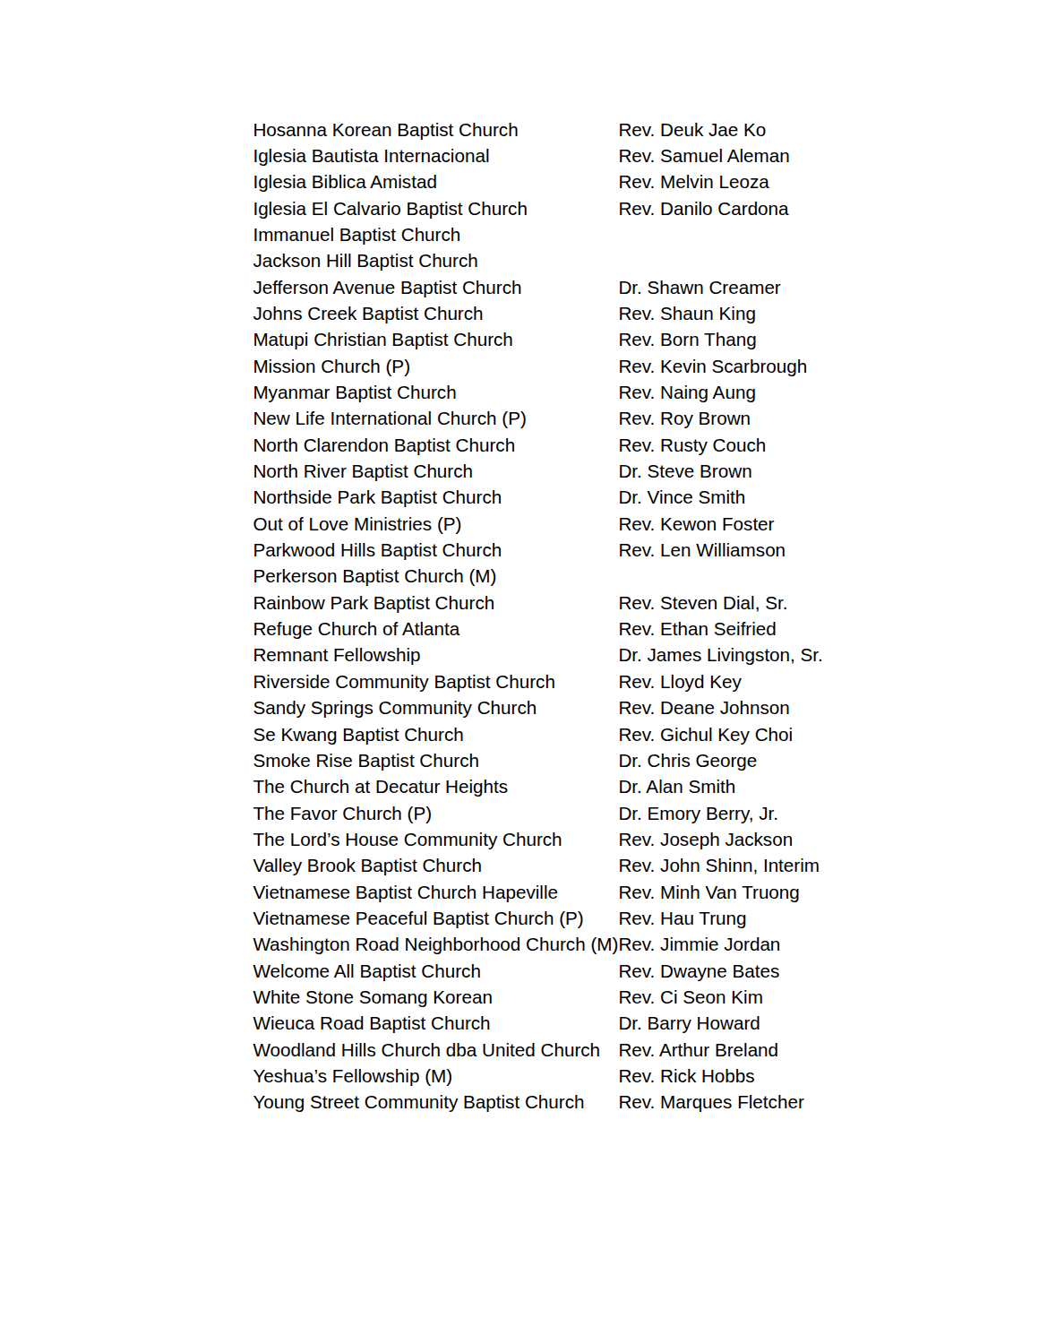| Hosanna Korean Baptist Church | Rev. Deuk Jae Ko |
| Iglesia Bautista Internacional | Rev. Samuel Aleman |
| Iglesia Biblica Amistad | Rev. Melvin Leoza |
| Iglesia El Calvario Baptist Church | Rev. Danilo Cardona |
| Immanuel Baptist Church | |
| Jackson Hill Baptist Church | |
| Jefferson Avenue Baptist Church | Dr. Shawn Creamer |
| Johns Creek Baptist Church | Rev. Shaun King |
| Matupi Christian Baptist Church | Rev. Born Thang |
| Mission Church (P) | Rev. Kevin Scarbrough |
| Myanmar Baptist Church | Rev. Naing Aung |
| New Life International Church (P) | Rev. Roy Brown |
| North Clarendon Baptist Church | Rev. Rusty Couch |
| North River Baptist Church | Dr. Steve Brown |
| Northside Park Baptist Church | Dr. Vince Smith |
| Out of Love Ministries (P) | Rev. Kewon Foster |
| Parkwood Hills Baptist Church | Rev. Len Williamson |
| Perkerson Baptist Church (M) | |
| Rainbow Park Baptist Church | Rev. Steven Dial, Sr. |
| Refuge Church of Atlanta | Rev. Ethan Seifried |
| Remnant Fellowship | Dr. James Livingston, Sr. |
| Riverside Community Baptist Church | Rev. Lloyd Key |
| Sandy Springs Community Church | Rev. Deane Johnson |
| Se Kwang Baptist Church | Rev. Gichul Key Choi |
| Smoke Rise Baptist Church | Dr. Chris George |
| The Church at Decatur Heights | Dr. Alan Smith |
| The Favor Church (P) | Dr. Emory Berry, Jr. |
| The Lord’s House Community Church | Rev. Joseph Jackson |
| Valley Brook Baptist Church | Rev. John Shinn, Interim |
| Vietnamese Baptist Church Hapeville | Rev. Minh Van Truong |
| Vietnamese Peaceful Baptist Church (P) | Rev. Hau Trung |
| Washington Road Neighborhood Church (M) | Rev. Jimmie Jordan |
| Welcome All Baptist Church | Rev. Dwayne Bates |
| White Stone Somang Korean | Rev. Ci Seon Kim |
| Wieuca Road Baptist Church | Dr. Barry Howard |
| Woodland Hills Church dba United Church | Rev. Arthur Breland |
| Yeshua’s Fellowship (M) | Rev. Rick Hobbs |
| Young Street Community Baptist Church | Rev. Marques Fletcher |